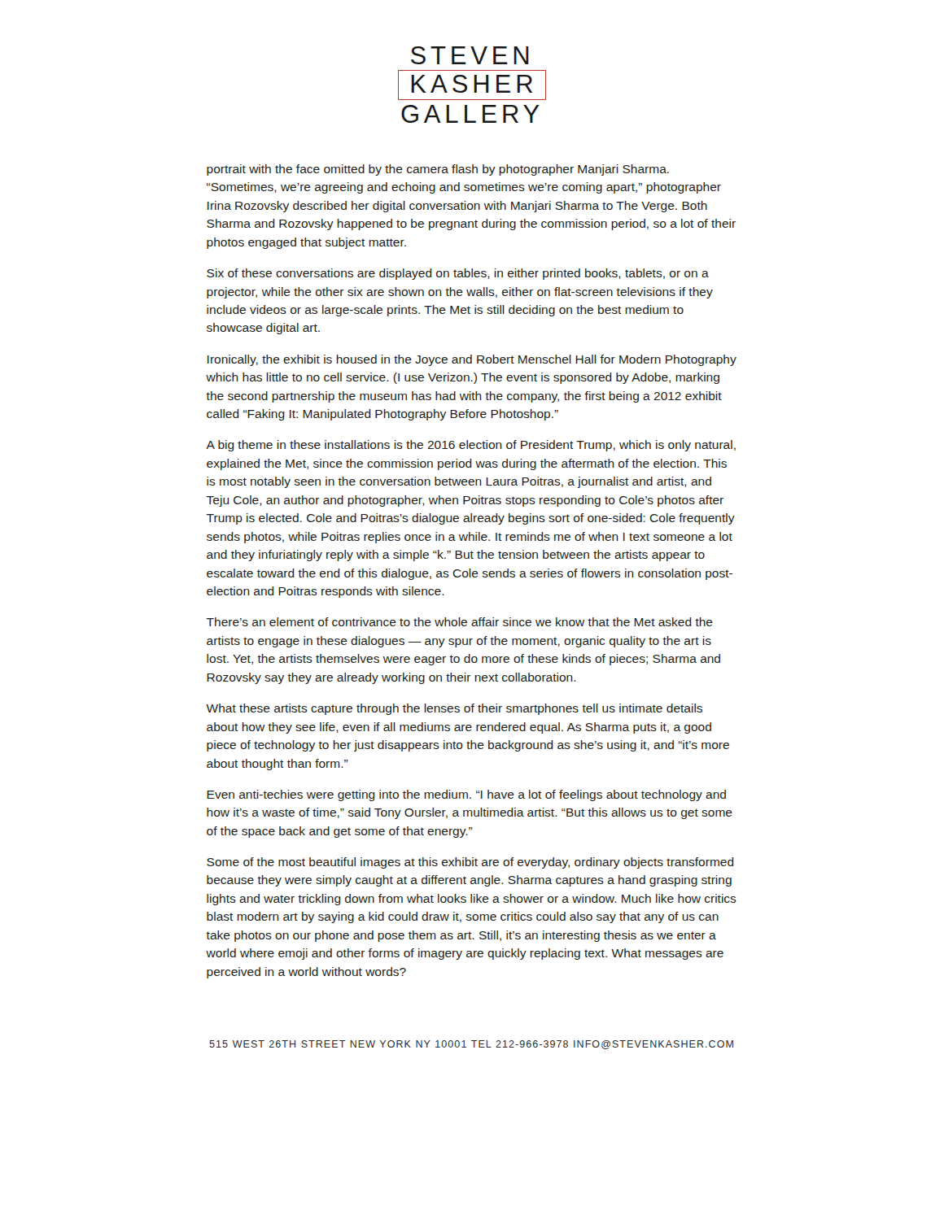Steven
Kasher
Gallery
portrait with the face omitted by the camera flash by photographer Manjari Sharma. “Sometimes, we’re agreeing and echoing and sometimes we’re coming apart,” photographer Irina Rozovsky described her digital conversation with Manjari Sharma to The Verge. Both Sharma and Rozovsky happened to be pregnant during the commission period, so a lot of their photos engaged that subject matter.
Six of these conversations are displayed on tables, in either printed books, tablets, or on a projector, while the other six are shown on the walls, either on flat-screen televisions if they include videos or as large-scale prints. The Met is still deciding on the best medium to showcase digital art.
Ironically, the exhibit is housed in the Joyce and Robert Menschel Hall for Modern Photography which has little to no cell service. (I use Verizon.) The event is sponsored by Adobe, marking the second partnership the museum has had with the company, the first being a 2012 exhibit called “Faking It: Manipulated Photography Before Photoshop.”
A big theme in these installations is the 2016 election of President Trump, which is only natural, explained the Met, since the commission period was during the aftermath of the election. This is most notably seen in the conversation between Laura Poitras, a journalist and artist, and Teju Cole, an author and photographer, when Poitras stops responding to Cole’s photos after Trump is elected. Cole and Poitras’s dialogue already begins sort of one-sided: Cole frequently sends photos, while Poitras replies once in a while. It reminds me of when I text someone a lot and they infuriatingly reply with a simple “k.” But the tension between the artists appear to escalate toward the end of this dialogue, as Cole sends a series of flowers in consolation post-election and Poitras responds with silence.
There’s an element of contrivance to the whole affair since we know that the Met asked the artists to engage in these dialogues — any spur of the moment, organic quality to the art is lost. Yet, the artists themselves were eager to do more of these kinds of pieces; Sharma and Rozovsky say they are already working on their next collaboration.
What these artists capture through the lenses of their smartphones tell us intimate details about how they see life, even if all mediums are rendered equal. As Sharma puts it, a good piece of technology to her just disappears into the background as she’s using it, and “it’s more about thought than form.”
Even anti-techies were getting into the medium. “I have a lot of feelings about technology and how it’s a waste of time,” said Tony Oursler, a multimedia artist. “But this allows us to get some of the space back and get some of that energy.”
Some of the most beautiful images at this exhibit are of everyday, ordinary objects transformed because they were simply caught at a different angle. Sharma captures a hand grasping string lights and water trickling down from what looks like a shower or a window. Much like how critics blast modern art by saying a kid could draw it, some critics could also say that any of us can take photos on our phone and pose them as art. Still, it’s an interesting thesis as we enter a world where emoji and other forms of imagery are quickly replacing text. What messages are perceived in a world without words?
515 WEST 26TH STREET NEW YORK NY 10001 TEL 212-966-3978 INFO@STEVENKASHER.COM